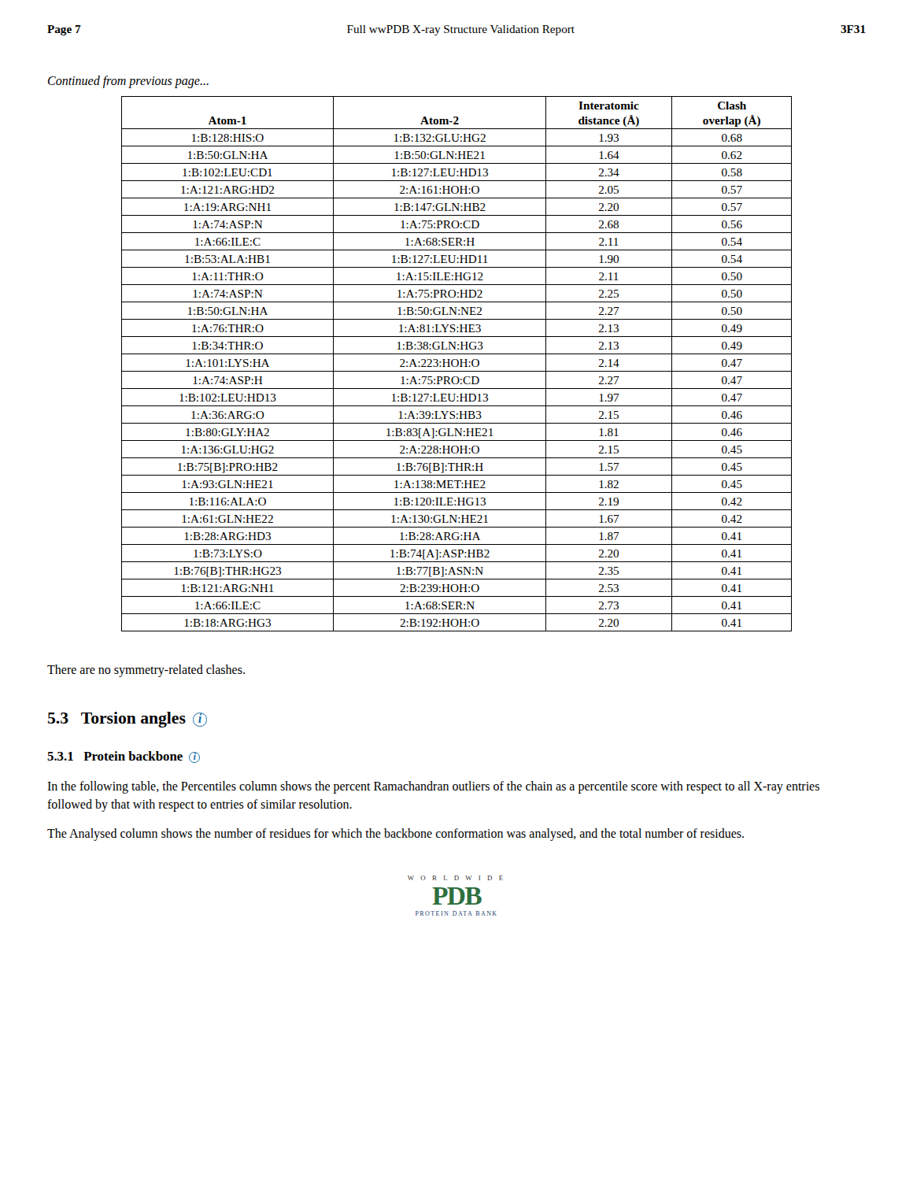Page 7 Full wwPDB X-ray Structure Validation Report 3F31
Continued from previous page...
| Atom-1 | Atom-2 | Interatomic distance (Å) | Clash overlap (Å) |
| --- | --- | --- | --- |
| 1:B:128:HIS:O | 1:B:132:GLU:HG2 | 1.93 | 0.68 |
| 1:B:50:GLN:HA | 1:B:50:GLN:HE21 | 1.64 | 0.62 |
| 1:B:102:LEU:CD1 | 1:B:127:LEU:HD13 | 2.34 | 0.58 |
| 1:A:121:ARG:HD2 | 2:A:161:HOH:O | 2.05 | 0.57 |
| 1:A:19:ARG:NH1 | 1:B:147:GLN:HB2 | 2.20 | 0.57 |
| 1:A:74:ASP:N | 1:A:75:PRO:CD | 2.68 | 0.56 |
| 1:A:66:ILE:C | 1:A:68:SER:H | 2.11 | 0.54 |
| 1:B:53:ALA:HB1 | 1:B:127:LEU:HD11 | 1.90 | 0.54 |
| 1:A:11:THR:O | 1:A:15:ILE:HG12 | 2.11 | 0.50 |
| 1:A:74:ASP:N | 1:A:75:PRO:HD2 | 2.25 | 0.50 |
| 1:B:50:GLN:HA | 1:B:50:GLN:NE2 | 2.27 | 0.50 |
| 1:A:76:THR:O | 1:A:81:LYS:HE3 | 2.13 | 0.49 |
| 1:B:34:THR:O | 1:B:38:GLN:HG3 | 2.13 | 0.49 |
| 1:A:101:LYS:HA | 2:A:223:HOH:O | 2.14 | 0.47 |
| 1:A:74:ASP:H | 1:A:75:PRO:CD | 2.27 | 0.47 |
| 1:B:102:LEU:HD13 | 1:B:127:LEU:HD13 | 1.97 | 0.47 |
| 1:A:36:ARG:O | 1:A:39:LYS:HB3 | 2.15 | 0.46 |
| 1:B:80:GLY:HA2 | 1:B:83[A]:GLN:HE21 | 1.81 | 0.46 |
| 1:A:136:GLU:HG2 | 2:A:228:HOH:O | 2.15 | 0.45 |
| 1:B:75[B]:PRO:HB2 | 1:B:76[B]:THR:H | 1.57 | 0.45 |
| 1:A:93:GLN:HE21 | 1:A:138:MET:HE2 | 1.82 | 0.45 |
| 1:B:116:ALA:O | 1:B:120:ILE:HG13 | 2.19 | 0.42 |
| 1:A:61:GLN:HE22 | 1:A:130:GLN:HE21 | 1.67 | 0.42 |
| 1:B:28:ARG:HD3 | 1:B:28:ARG:HA | 1.87 | 0.41 |
| 1:B:73:LYS:O | 1:B:74[A]:ASP:HB2 | 2.20 | 0.41 |
| 1:B:76[B]:THR:HG23 | 1:B:77[B]:ASN:N | 2.35 | 0.41 |
| 1:B:121:ARG:NH1 | 2:B:239:HOH:O | 2.53 | 0.41 |
| 1:A:66:ILE:C | 1:A:68:SER:N | 2.73 | 0.41 |
| 1:B:18:ARG:HG3 | 2:B:192:HOH:O | 2.20 | 0.41 |
There are no symmetry-related clashes.
5.3 Torsion angles i
5.3.1 Protein backbone i
In the following table, the Percentiles column shows the percent Ramachandran outliers of the chain as a percentile score with respect to all X-ray entries followed by that with respect to entries of similar resolution.
The Analysed column shows the number of residues for which the backbone conformation was analysed, and the total number of residues.
W O R L D W I D E
PDB
PROTEIN DATA BANK